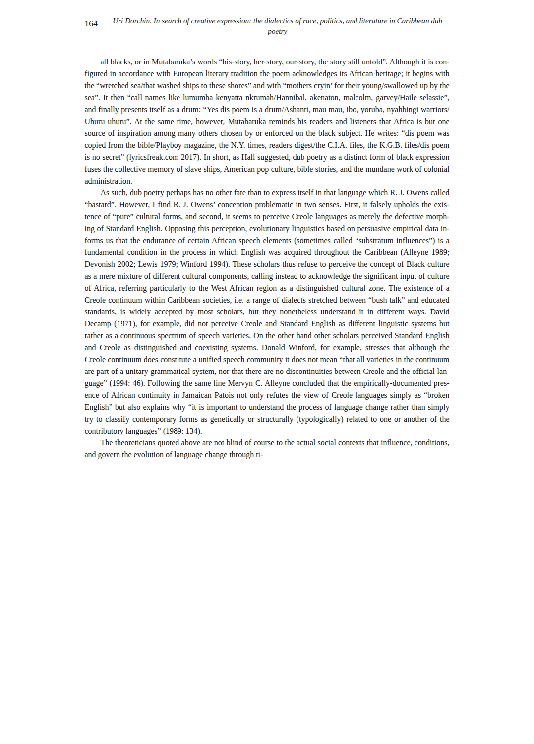164
Uri Dorchin. In search of creative expression: the dialectics of race, politics, and literature in Caribbean dub poetry
all blacks, or in Mutabaruka’s words “his-story, her-story, our-story, the story still untold”. Although it is configured in accordance with European literary tradition the poem acknowledges its African heritage; it begins with the “wretched sea/that washed ships to these shores” and with “mothers cryin’ for their young/swallowed up by the sea”. It then “call names like lumumba kenyatta nkrumah/Hannibal, akenaton, malcolm, garvey/Haile selassie”, and finally presents itself as a drum: “Yes dis poem is a drum/Ashanti, mau mau, ibo, yoruba, nyahbingi warriors/ Uhuru uhuru”. At the same time, however, Mutabaruka reminds his readers and listeners that Africa is but one source of inspiration among many others chosen by or enforced on the black subject. He writes: “dis poem was copied from the bible/Playboy magazine, the N.Y. times, readers digest/the C.I.A. files, the K.G.B. files/dis poem is no secret” (lyricsfreak.com 2017). In short, as Hall suggested, dub poetry as a distinct form of black expression fuses the collective memory of slave ships, American pop culture, bible stories, and the mundane work of colonial administration.
As such, dub poetry perhaps has no other fate than to express itself in that language which R. J. Owens called “bastard”. However, I find R. J. Owens’ conception problematic in two senses. First, it falsely upholds the existence of “pure” cultural forms, and second, it seems to perceive Creole languages as merely the defective morphing of Standard English. Opposing this perception, evolutionary linguistics based on persuasive empirical data informs us that the endurance of certain African speech elements (sometimes called “substratum influences”) is a fundamental condition in the process in which English was acquired throughout the Caribbean (Alleyne 1989; Devonish 2002; Lewis 1979; Winford 1994). These scholars thus refuse to perceive the concept of Black culture as a mere mixture of different cultural components, calling instead to acknowledge the significant input of culture of Africa, referring particularly to the West African region as a distinguished cultural zone. The existence of a Creole continuum within Caribbean societies, i.e. a range of dialects stretched between “bush talk” and educated standards, is widely accepted by most scholars, but they nonetheless understand it in different ways. David Decamp (1971), for example, did not perceive Creole and Standard English as different linguistic systems but rather as a continuous spectrum of speech varieties. On the other hand other scholars perceived Standard English and Creole as distinguished and coexisting systems. Donald Winford, for example, stresses that although the Creole continuum does constitute a unified speech community it does not mean “that all varieties in the continuum are part of a unitary grammatical system, nor that there are no discontinuities between Creole and the official language” (1994: 46). Following the same line Mervyn C. Alleyne concluded that the empirically-documented presence of African continuity in Jamaican Patois not only refutes the view of Creole languages simply as “broken English” but also explains why “it is important to understand the process of language change rather than simply try to classify contemporary forms as genetically or structurally (typologically) related to one or another of the contributory languages” (1989: 134).
The theoreticians quoted above are not blind of course to the actual social contexts that influence, conditions, and govern the evolution of language change through ti-